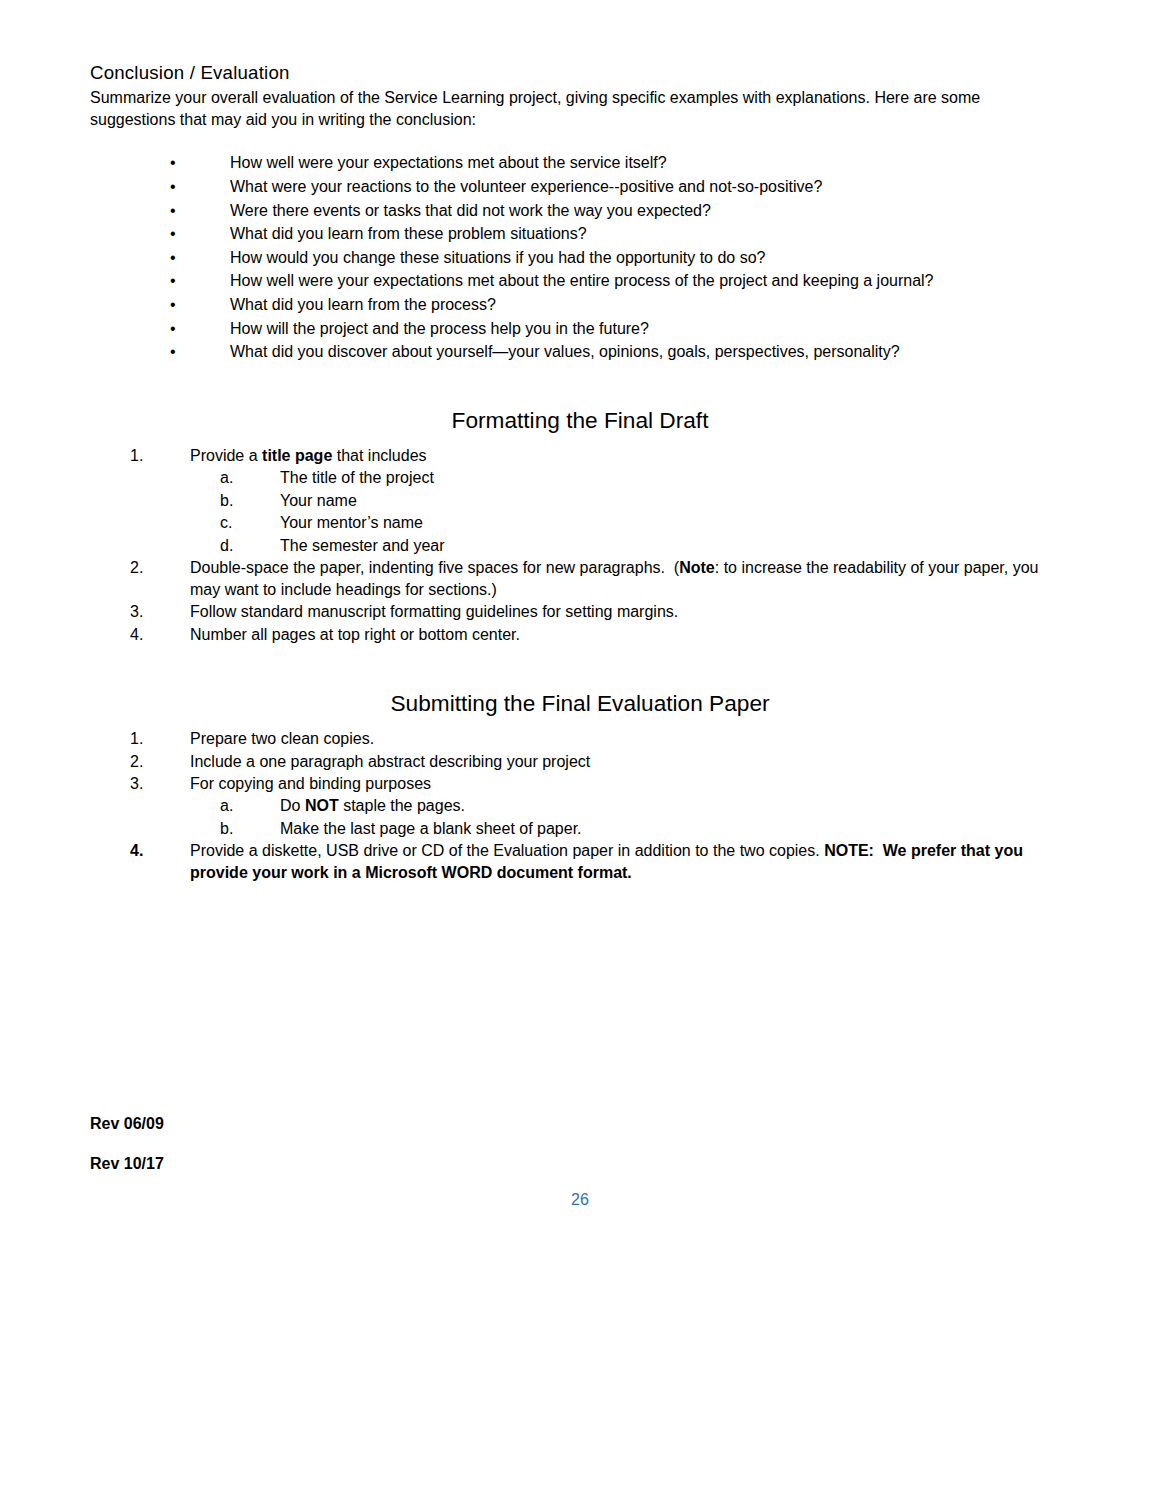Conclusion / Evaluation
Summarize your overall evaluation of the Service Learning project, giving specific examples with explanations. Here are some suggestions that may aid you in writing the conclusion:
How well were your expectations met about the service itself?
What were your reactions to the volunteer experience--positive and not-so-positive?
Were there events or tasks that did not work the way you expected?
What did you learn from these problem situations?
How would you change these situations if you had the opportunity to do so?
How well were your expectations met about the entire process of the project and keeping a journal?
What did you learn from the process?
How will the project and the process help you in the future?
What did you discover about yourself—your values, opinions, goals, perspectives, personality?
Formatting the Final Draft
Provide a title page that includes
The title of the project
Your name
Your mentor’s name
The semester and year
Double-space the paper, indenting five spaces for new paragraphs. (Note: to increase the readability of your paper, you may want to include headings for sections.)
Follow standard manuscript formatting guidelines for setting margins.
Number all pages at top right or bottom center.
Submitting the Final Evaluation Paper
Prepare two clean copies.
Include a one paragraph abstract describing your project
For copying and binding purposes
Do NOT staple the pages.
Make the last page a blank sheet of paper.
Provide a diskette, USB drive or CD of the Evaluation paper in addition to the two copies. NOTE: We prefer that you provide your work in a Microsoft WORD document format.
Rev 06/09
Rev 10/17
26